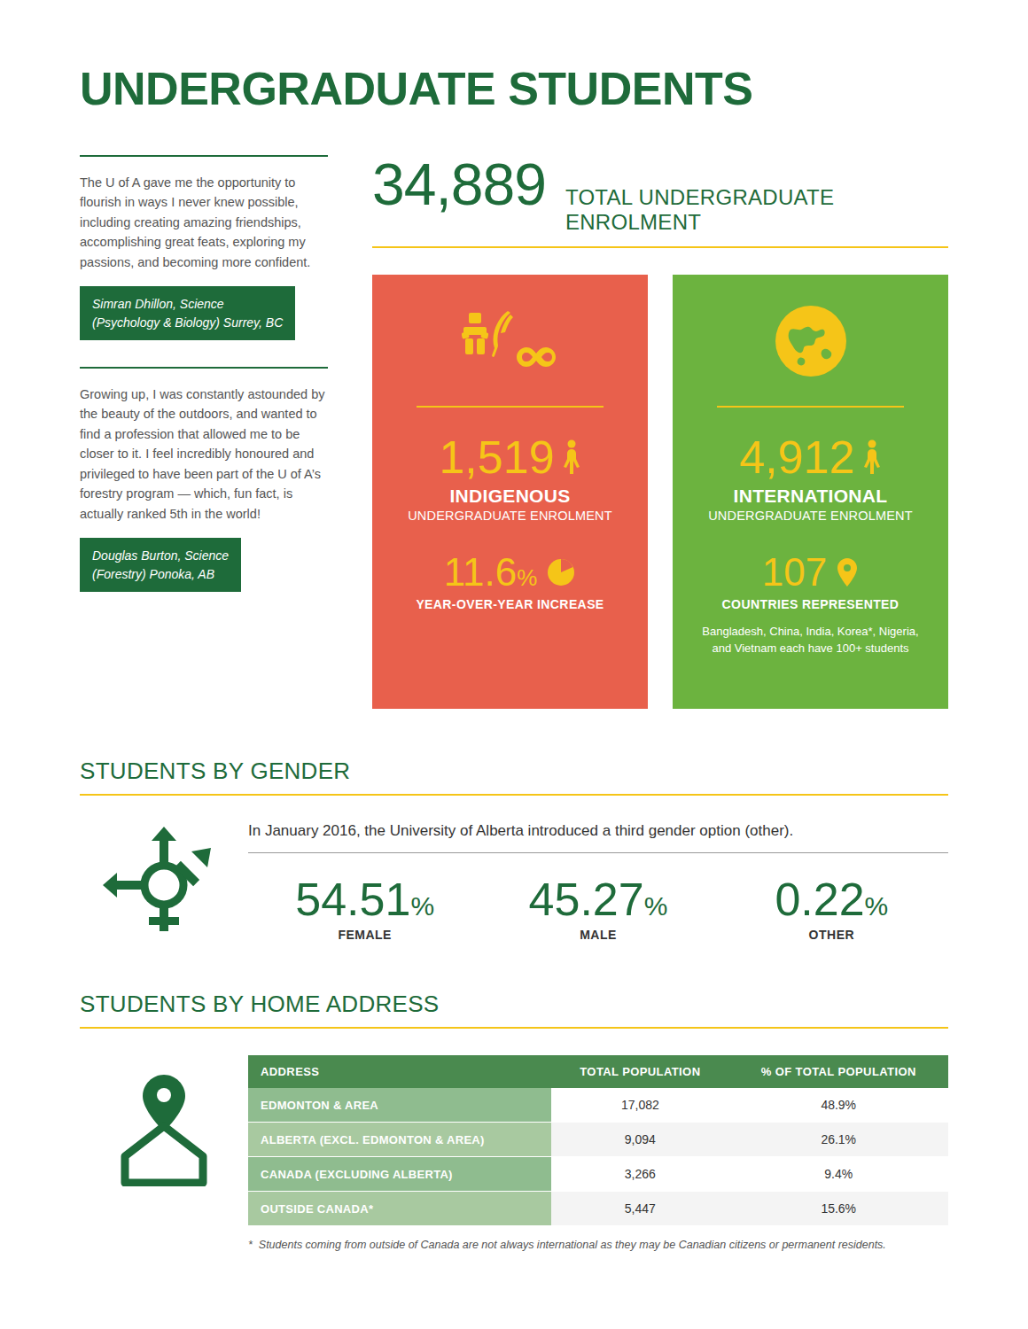UNDERGRADUATE STUDENTS
The U of A gave me the opportunity to flourish in ways I never knew possible, including creating amazing friendships, accomplishing great feats, exploring my passions, and becoming more confident.
Simran Dhillon, Science
(Psychology & Biology) Surrey, BC
Growing up, I was constantly astounded by the beauty of the outdoors, and wanted to find a profession that allowed me to be closer to it. I feel incredibly honoured and privileged to have been part of the U of A’s forestry program — which, fun fact, is actually ranked 5th in the world!
Douglas Burton, Science
(Forestry) Ponoka, AB
34,889 Total Undergraduate
Enrolment
1,519
INDIGENOUS
UNDERGRADUATE ENROLMENT
11.6%
YEAR-OVER-YEAR INCREASE
4,912
INTERNATIONAL
UNDERGRADUATE ENROLMENT
107
COUNTRIES REPRESENTED
Bangladesh, China, India, Korea*, Nigeria, and Vietnam each have 100+ students
STUDENTS BY GENDER
In January 2016, the University of Alberta introduced a third gender option (other).
54.51%
FEMALE
45.27%
MALE
0.22%
OTHER
STUDENTS BY HOME ADDRESS
| ADDRESS | TOTAL POPULATION | % OF TOTAL POPULATION |
| --- | --- | --- |
| EDMONTON & AREA | 17,082 | 48.9% |
| ALBERTA (EXCL. EDMONTON & AREA) | 9,094 | 26.1% |
| CANADA (EXCLUDING ALBERTA) | 3,266 | 9.4% |
| OUTSIDE CANADA* | 5,447 | 15.6% |
* Students coming from outside of Canada are not always international as they may be Canadian citizens or permanent residents.